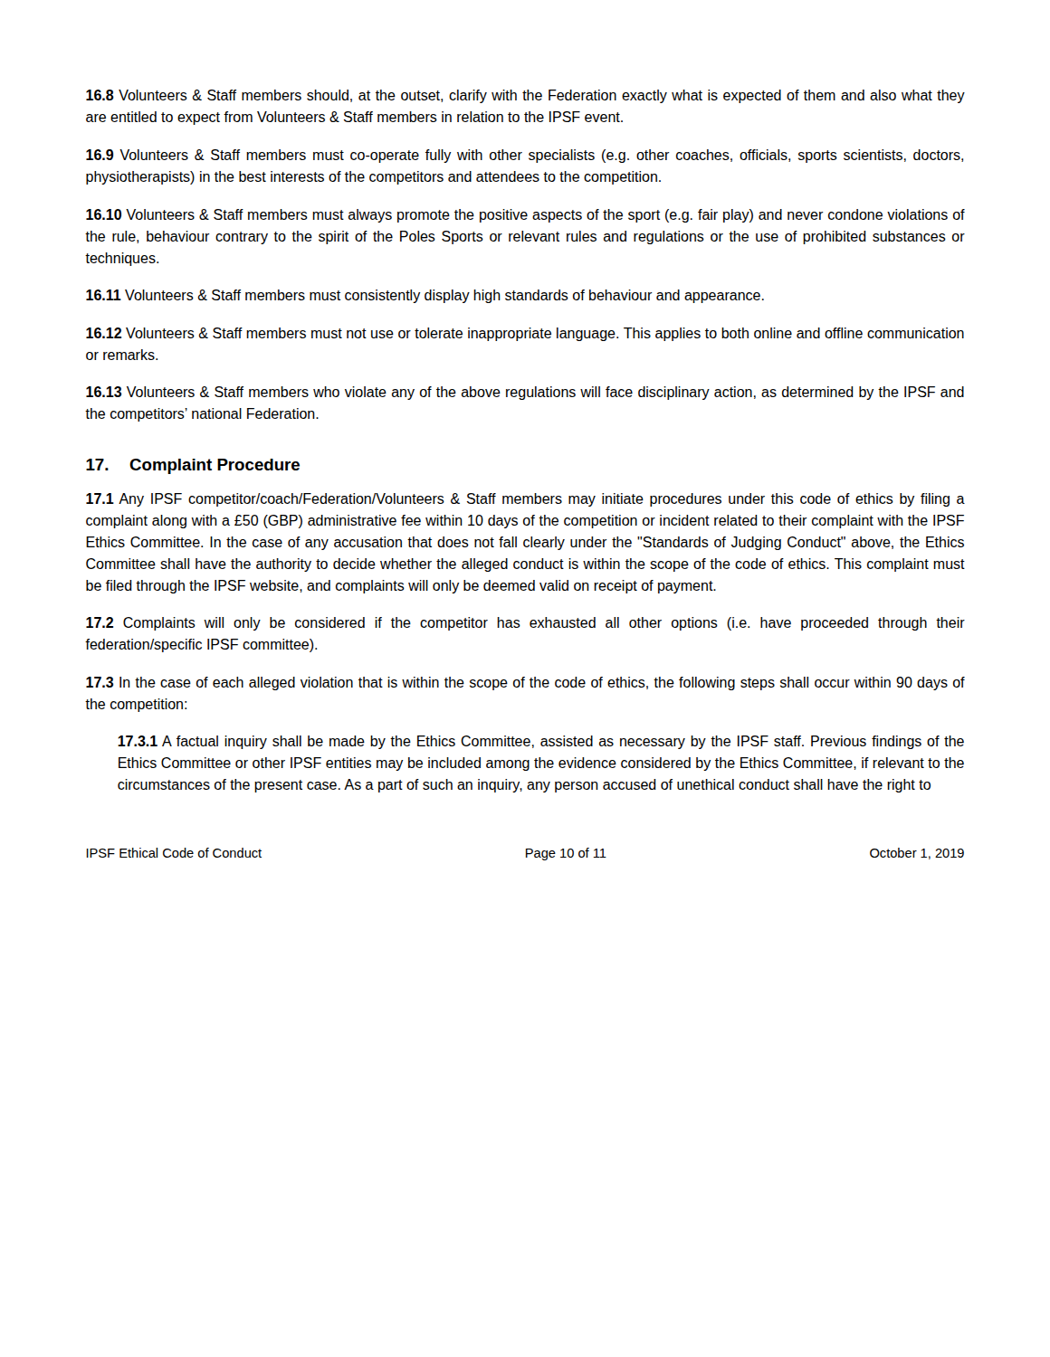16.8 Volunteers & Staff members should, at the outset, clarify with the Federation exactly what is expected of them and also what they are entitled to expect from Volunteers & Staff members in relation to the IPSF event.
16.9 Volunteers & Staff members must co-operate fully with other specialists (e.g. other coaches, officials, sports scientists, doctors, physiotherapists) in the best interests of the competitors and attendees to the competition.
16.10 Volunteers & Staff members must always promote the positive aspects of the sport (e.g. fair play) and never condone violations of the rule, behaviour contrary to the spirit of the Poles Sports or relevant rules and regulations or the use of prohibited substances or techniques.
16.11 Volunteers & Staff members must consistently display high standards of behaviour and appearance.
16.12 Volunteers & Staff members must not use or tolerate inappropriate language. This applies to both online and offline communication or remarks.
16.13 Volunteers & Staff members who violate any of the above regulations will face disciplinary action, as determined by the IPSF and the competitors’ national Federation.
17. Complaint Procedure
17.1 Any IPSF competitor/coach/Federation/Volunteers & Staff members may initiate procedures under this code of ethics by filing a complaint along with a £50 (GBP) administrative fee within 10 days of the competition or incident related to their complaint with the IPSF Ethics Committee. In the case of any accusation that does not fall clearly under the "Standards of Judging Conduct" above, the Ethics Committee shall have the authority to decide whether the alleged conduct is within the scope of the code of ethics. This complaint must be filed through the IPSF website, and complaints will only be deemed valid on receipt of payment.
17.2 Complaints will only be considered if the competitor has exhausted all other options (i.e. have proceeded through their federation/specific IPSF committee).
17.3 In the case of each alleged violation that is within the scope of the code of ethics, the following steps shall occur within 90 days of the competition:
17.3.1 A factual inquiry shall be made by the Ethics Committee, assisted as necessary by the IPSF staff. Previous findings of the Ethics Committee or other IPSF entities may be included among the evidence considered by the Ethics Committee, if relevant to the circumstances of the present case. As a part of such an inquiry, any person accused of unethical conduct shall have the right to
IPSF Ethical Code of Conduct Page 10 of 11 October 1, 2019